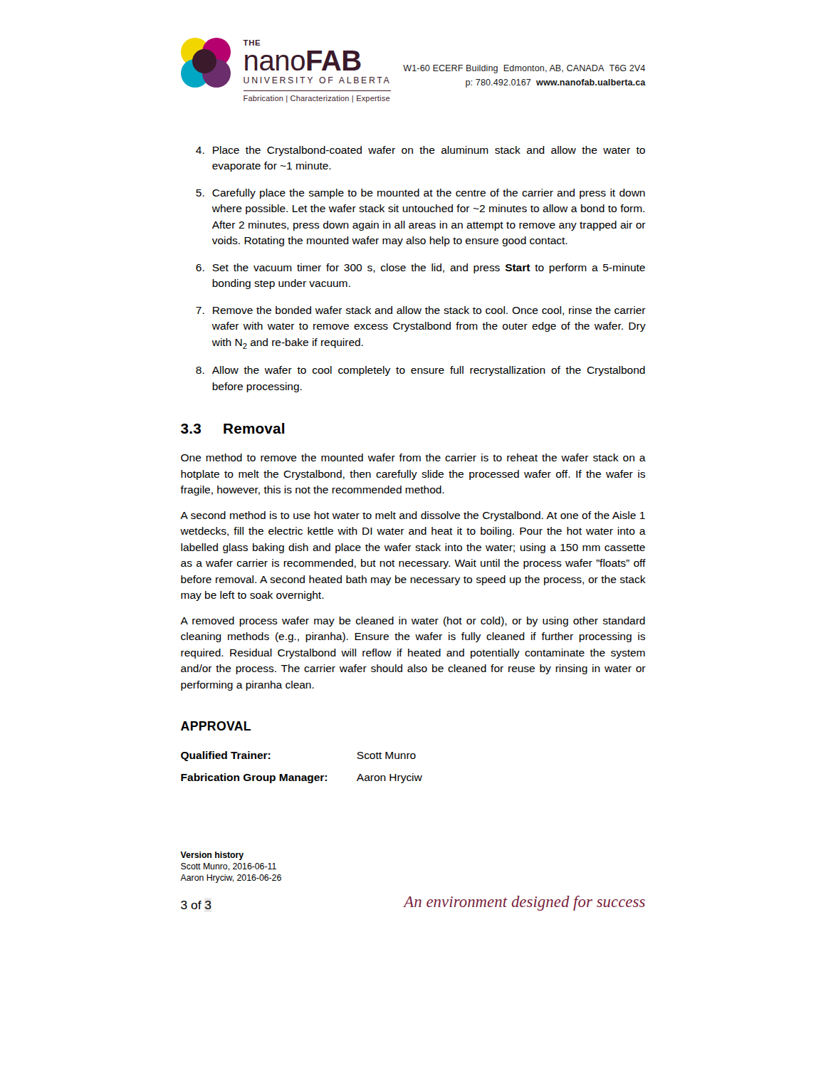THE
nano FAB
UNIVERSITY OF ALBERTA
Fabrication | Characterization | Expertise
W1-60 ECERF Building Edmonton, AB, CANADA T6G 2V4
p: 780.492.0167 www.nanofab.ualberta.ca
Place the Crystalbond-coated wafer on the aluminum stack and allow the water to evaporate for ~1 minute.
Carefully place the sample to be mounted at the centre of the carrier and press it down where possible. Let the wafer stack sit untouched for ~2 minutes to allow a bond to form. After 2 minutes, press down again in all areas in an attempt to remove any trapped air or voids. Rotating the mounted wafer may also help to ensure good contact.
Set the vacuum timer for 300 s, close the lid, and press Start to perform a 5-minute bonding step under vacuum.
Remove the bonded wafer stack and allow the stack to cool. Once cool, rinse the carrier wafer with water to remove excess Crystalbond from the outer edge of the wafer. Dry with N2 and re-bake if required.
Allow the wafer to cool completely to ensure full recrystallization of the Crystalbond before processing.
3.3 Removal
One method to remove the mounted wafer from the carrier is to reheat the wafer stack on a hotplate to melt the Crystalbond, then carefully slide the processed wafer off. If the wafer is fragile, however, this is not the recommended method.
A second method is to use hot water to melt and dissolve the Crystalbond. At one of the Aisle 1 wetdecks, fill the electric kettle with DI water and heat it to boiling. Pour the hot water into a labelled glass baking dish and place the wafer stack into the water; using a 150 mm cassette as a wafer carrier is recommended, but not necessary. Wait until the process wafer ”floats” off before removal. A second heated bath may be necessary to speed up the process, or the stack may be left to soak overnight.
A removed process wafer may be cleaned in water (hot or cold), or by using other standard cleaning methods (e.g., piranha). Ensure the wafer is fully cleaned if further processing is required. Residual Crystalbond will reflow if heated and potentially contaminate the system and/or the process. The carrier wafer should also be cleaned for reuse by rinsing in water or performing a piranha clean.
APPROVAL
| Qualified Trainer: | Scott Munro |
| Fabrication Group Manager: | Aaron Hryciw |
Version history
Scott Munro, 2016-06-11
Aaron Hryciw, 2016-06-26
3 of 3
An environment designed for success